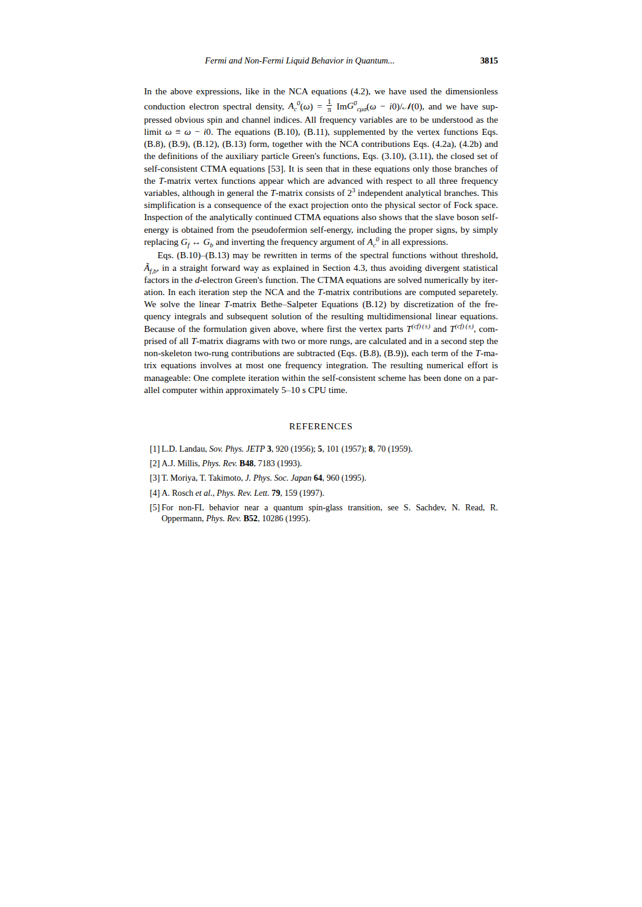Fermi and Non-Fermi Liquid Behavior in Quantum... 3815
In the above expressions, like in the NCA equations (4.2), we have used the dimensionless conduction electron spectral density, Ac0(ω) = 1 π Im G0cμσ(ω − i0)/𝒩(0), and we have suppressed obvious spin and channel indices. All frequency variables are to be understood as the limit ω ≡ ω − i0. The equations (B.10), (B.11), supplemented by the vertex functions Eqs. (B.8), (B.9), (B.12), (B.13) form, together with the NCA contributions Eqs. (4.2a), (4.2b) and the definitions of the auxiliary particle Green's functions, Eqs. (3.10), (3.11), the closed set of self-consistent CTMA equations [53]. It is seen that in these equations only those branches of the T-matrix vertex functions appear which are advanced with respect to all three frequency variables, although in general the T-matrix consists of 23 independent analytical branches. This simplification is a consequence of the exact projection onto the physical sector of Fock space. Inspection of the analytically continued CTMA equations also shows that the slave boson self-energy is obtained from the pseudofermion self-energy, including the proper signs, by simply replacing Gf ↔ Gb and inverting the frequency argument of Ac0 in all expressions.
Eqs. (B.10)–(B.13) may be rewritten in terms of the spectral functions without threshold, Ãf,b, in a straight forward way as explained in Section 4.3, thus avoiding divergent statistical factors in the d-electron Green's function. The CTMA equations are solved numerically by iteration. In each iteration step the NCA and the T-matrix contributions are computed separetely. We solve the linear T-matrix Bethe–Salpeter Equations (B.12) by discretization of the frequency integrals and subsequent solution of the resulting multidimensional linear equations. Because of the formulation given above, where first the vertex parts T(cf) (±) and T(cf) (±), comprised of all T-matrix diagrams with two or more rungs, are calculated and in a second step the non-skeleton two-rung contributions are subtracted (Eqs. (B.8), (B.9)), each term of the T-matrix equations involves at most one frequency integration. The resulting numerical effort is manageable: One complete iteration within the self-consistent scheme has been done on a parallel computer within approximately 5–10 s CPU time.
REFERENCES
1 L.D. Landau, Sov. Phys. JETP 3, 920 (1956); 5, 101 (1957); 8, 70 (1959).
2 A.J. Millis, Phys. Rev. B48, 7183 (1993).
3 T. Moriya, T. Takimoto, J. Phys. Soc. Japan 64, 960 (1995).
4 A. Rosch et al., Phys. Rev. Lett. 79, 159 (1997).
5 For non-FL behavior near a quantum spin-glass transition, see S. Sachdev, N. Read, R. Oppermann, Phys. Rev. B52, 10286 (1995).